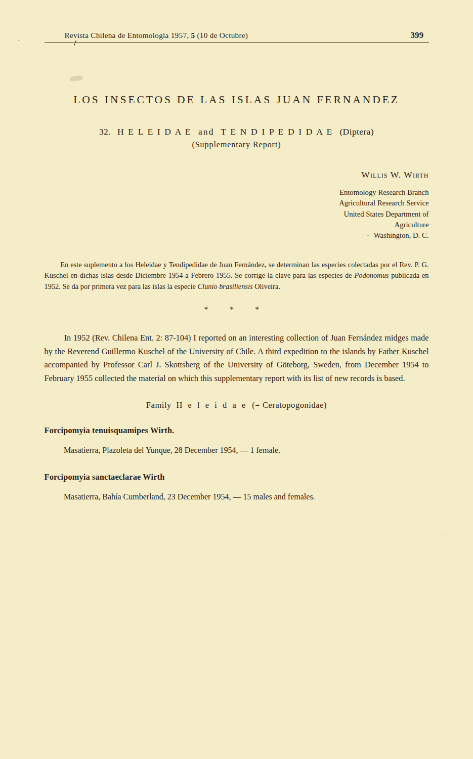.
Revista Chilena de Entomología 1957, 5 (10 de Octubre) 399
LOS INSECTOS DE LAS ISLAS JUAN FERNANDEZ
32. H E L E I D A E and T E N D I P E D I D A E (Diptera)
(Supplementary Report)
Willis W. Wirth
Entomology Research Branch
Agricultural Research Service
United States Department of
Agriculture
·Washington, D. C.
En este suplemento a los Heleidae y Tendipedidae de Juan Fernández, se determinan las especies colectadas por el Rev. P. G. Kuschel en dichas islas desde Diciembre 1954 a Febrero 1955. Se corrige la clave para las especies de Podonomus publicada en 1952. Se da por primera vez para las islas la especie Clunio brasiliensis Oliveira.
* * *
In 1952 (Rev. Chilena Ent. 2: 87-104) I reported on an interesting collection of Juan Fernández midges made by the Reverend Guillermo Kuschel of the University of Chile. A third expedition to the islands by Father Kuschel accompanied by Professor Carl J. Skottsberg of the University of Göteborg, Sweden, from December 1954 to February 1955 collected the material on which this supplementary report with its list of new records is based.
Family H e l e i d a e (= Ceratopogonidae)
Forcipomyia tenuisquamipes Wirth.
Masatierra, Plazoleta del Yunque, 28 December 1954, — 1 female.
Forcipomyia sanctaeclarae Wirth
Masatierra, Bahía Cumberland, 23 December 1954, — 15 males and females.
.